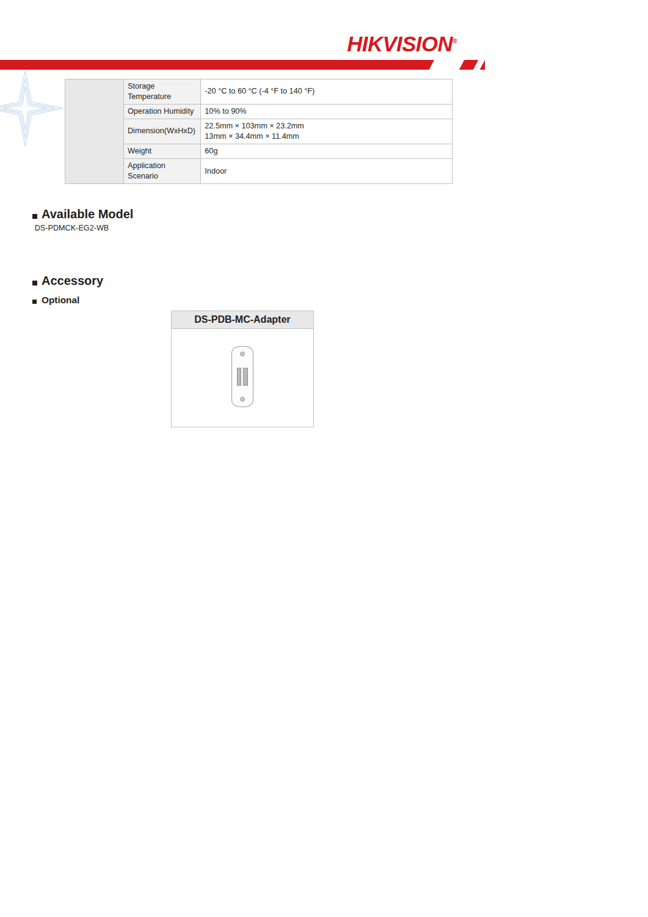HIKVISION®
| | Storage Temperature | -20 °C to 60 °C (-4 °F to 140 °F) |
| Operation Humidity | 10% to 90% |
| Dimension(WxHxD) | 22.5mm × 103mm × 23.2mm 13mm × 34.4mm × 11.4mm |
| Weight | 60g |
| Application Scenario | Indoor |
Available Model
DS-PDMCK-EG2-WB
Accessory
Optional
| DS-PDB-MC-Adapter |
| --- |